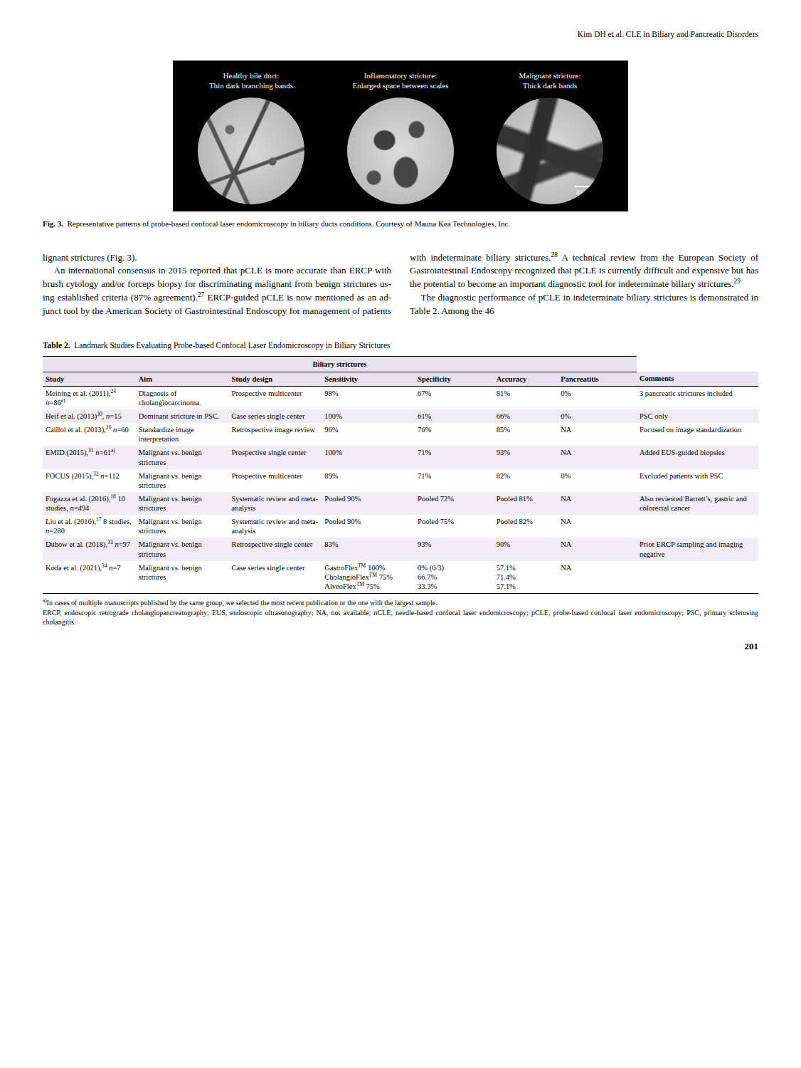Kim DH et al. CLE in Biliary and Pancreatic Disorders
Healthy bile duct:
Thin dark branching bands
Inflammatory stricture:
Enlarged space between scales
Malignant stricture:
Thick dark bands
20 µm
Fig. 3. Representative patterns of probe-based confocal laser endomicroscopy in biliary ducts conditions. Courtesy of Mauna Kea Technologies, Inc.
lignant strictures (Fig. 3).
An international consensus in 2015 reported that pCLE is more accurate than ERCP with brush cytology and/or forceps biopsy for discriminating malignant from benign strictures using established criteria (87% agreement).27 ERCP-guided pCLE is now mentioned as an adjunct tool by the American Society of Gastrointestinal Endoscopy for management of patients with indeterminate biliary strictures.28 A technical review from the European Society of Gastrointestinal Endoscopy recognized that pCLE is currently difficult and expensive but has the potential to become an important diagnostic tool for indeterminate biliary strictures.29
The diagnostic performance of pCLE in indeterminate biliary strictures is demonstrated in Table 2. Among the 46
Table 2. Landmark Studies Evaluating Probe-based Confocal Laser Endomicroscopy in Biliary Strictures
| Biliary strictures |
| --- |
| Study | Aim | Study design | Sensitivity | Specificity | Accuracy | Pancreatitis | Comments |
| Meining et al. (2011), 24 n =86 a) | Diagnosis of cholangiocarcinoma. | Prospective multicenter | 98% | 67% | 81% | 0% | 3 pancreatic strictures included |
| Heif et al. (2013) 30 , n =15 | Dominant stricture in PSC. | Case series single center | 100% | 61% | 66% | 0% | PSC only |
| Caillol et al. (2013), 26 n =60 | Standardize image interpretation | Retrospective image review | 96% | 76% | 85% | NA | Focused on image standardization |
| EMID (2015), 31 n =61 a) | Malignant vs. benign strictures | Prospective single center | 100% | 71% | 93% | NA | Added EUS-guided biopsies |
| FOCUS (2015), 32 n =112 | Malignant vs. benign strictures | Prospective multicenter | 89% | 71% | 82% | 0% | Excluded patients with PSC |
| Fugazza et al. (2016), 18 10 studies, n =494 | Malignant vs. benign strictures | Systematic review and meta-analysis | Pooled 90% | Pooled 72% | Pooled 81% | NA | Also reviewed Barrett’s, gastric and colorectal cancer |
| Liu et al. (2016), 17 8 studies, n =280 | Malignant vs. benign strictures | Systematic review and meta-analysis | Pooled 90% | Pooled 75% | Pooled 82% | NA | |
| Dubow et al. (2018), 33 n =97 | Malignant vs. benign strictures | Retrospective single center | 83% | 93% | 90% | NA | Prior ERCP sampling and imaging negative |
| Koda et al. (2021), 34 n =7 | Malignant vs. benign strictures | Case series single center | GastroFlex TM 100% CholangioFlex TM 75% AlveoFlex TM 75% | 0% (0/3) 66.7% 33.3% | 57.1% 71.4% 57.1% | NA | |
a)In cases of multiple manuscripts published by the same group, we selected the most recent publication or the one with the largest sample.
ERCP, endoscopic retrograde cholangiopancreatography; EUS, endoscopic ultrasonography; NA, not available; nCLE, needle-based confocal laser endomicroscopy; pCLE, probe-based confocal laser endomicroscopy; PSC, primary sclerosing cholangitis.
201